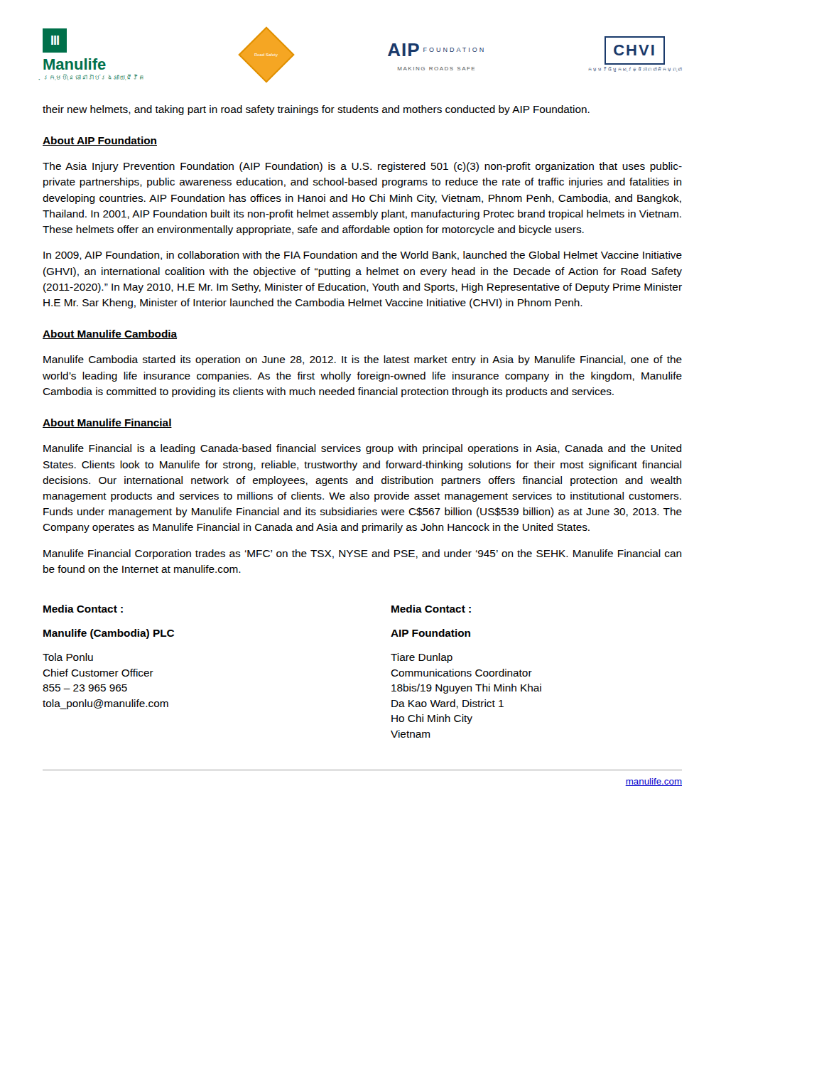III
Manulife
ក្រុមហ៊ុនធានារ៉ាប់រងអាយុជីវិត
Road Safety
AIP FOUNDATION
MAKING ROADS SAFE
CHVI
កម្មវិធីមួកសុវត្ថិភាពជាតិកម្ពុជា
their new helmets, and taking part in road safety trainings for students and mothers conducted by AIP Foundation.
About AIP Foundation
The Asia Injury Prevention Foundation (AIP Foundation) is a U.S. registered 501 (c)(3) non-profit organization that uses public-private partnerships, public awareness education, and school-based programs to reduce the rate of traffic injuries and fatalities in developing countries. AIP Foundation has offices in Hanoi and Ho Chi Minh City, Vietnam, Phnom Penh, Cambodia, and Bangkok, Thailand. In 2001, AIP Foundation built its non-profit helmet assembly plant, manufacturing Protec brand tropical helmets in Vietnam. These helmets offer an environmentally appropriate, safe and affordable option for motorcycle and bicycle users.
In 2009, AIP Foundation, in collaboration with the FIA Foundation and the World Bank, launched the Global Helmet Vaccine Initiative (GHVI), an international coalition with the objective of “putting a helmet on every head in the Decade of Action for Road Safety (2011-2020).” In May 2010, H.E Mr. Im Sethy, Minister of Education, Youth and Sports, High Representative of Deputy Prime Minister H.E Mr. Sar Kheng, Minister of Interior launched the Cambodia Helmet Vaccine Initiative (CHVI) in Phnom Penh.
About Manulife Cambodia
Manulife Cambodia started its operation on June 28, 2012. It is the latest market entry in Asia by Manulife Financial, one of the world’s leading life insurance companies. As the first wholly foreign-owned life insurance company in the kingdom, Manulife Cambodia is committed to providing its clients with much needed financial protection through its products and services.
About Manulife Financial
Manulife Financial is a leading Canada-based financial services group with principal operations in Asia, Canada and the United States. Clients look to Manulife for strong, reliable, trustworthy and forward-thinking solutions for their most significant financial decisions. Our international network of employees, agents and distribution partners offers financial protection and wealth management products and services to millions of clients. We also provide asset management services to institutional customers. Funds under management by Manulife Financial and its subsidiaries were C$567 billion (US$539 billion) as at June 30, 2013. The Company operates as Manulife Financial in Canada and Asia and primarily as John Hancock in the United States.
Manulife Financial Corporation trades as ‘MFC’ on the TSX, NYSE and PSE, and under ‘945’ on the SEHK. Manulife Financial can be found on the Internet at manulife.com.
Media Contact :
Manulife (Cambodia) PLC
Tola Ponlu
Chief Customer Officer
855 – 23 965 965
tola_ponlu@manulife.com
Media Contact :
AIP Foundation
Tiare Dunlap
Communications Coordinator
18bis/19 Nguyen Thi Minh Khai
Da Kao Ward, District 1
Ho Chi Minh City
Vietnam
manulife.com